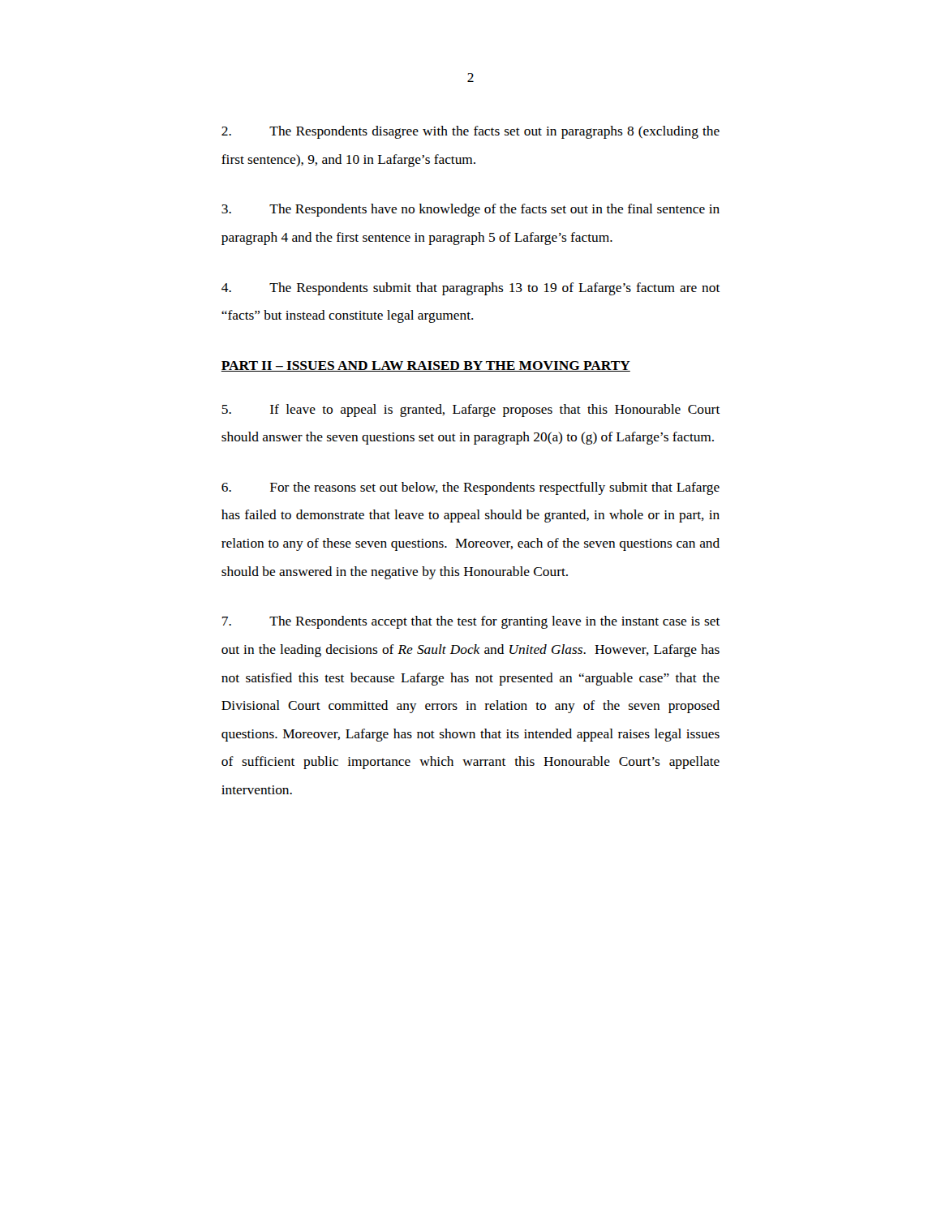2
2. The Respondents disagree with the facts set out in paragraphs 8 (excluding the first sentence), 9, and 10 in Lafarge’s factum.
3. The Respondents have no knowledge of the facts set out in the final sentence in paragraph 4 and the first sentence in paragraph 5 of Lafarge’s factum.
4. The Respondents submit that paragraphs 13 to 19 of Lafarge’s factum are not “facts” but instead constitute legal argument.
PART II – ISSUES AND LAW RAISED BY THE MOVING PARTY
5. If leave to appeal is granted, Lafarge proposes that this Honourable Court should answer the seven questions set out in paragraph 20(a) to (g) of Lafarge’s factum.
6. For the reasons set out below, the Respondents respectfully submit that Lafarge has failed to demonstrate that leave to appeal should be granted, in whole or in part, in relation to any of these seven questions. Moreover, each of the seven questions can and should be answered in the negative by this Honourable Court.
7. The Respondents accept that the test for granting leave in the instant case is set out in the leading decisions of Re Sault Dock and United Glass. However, Lafarge has not satisfied this test because Lafarge has not presented an “arguable case” that the Divisional Court committed any errors in relation to any of the seven proposed questions. Moreover, Lafarge has not shown that its intended appeal raises legal issues of sufficient public importance which warrant this Honourable Court’s appellate intervention.